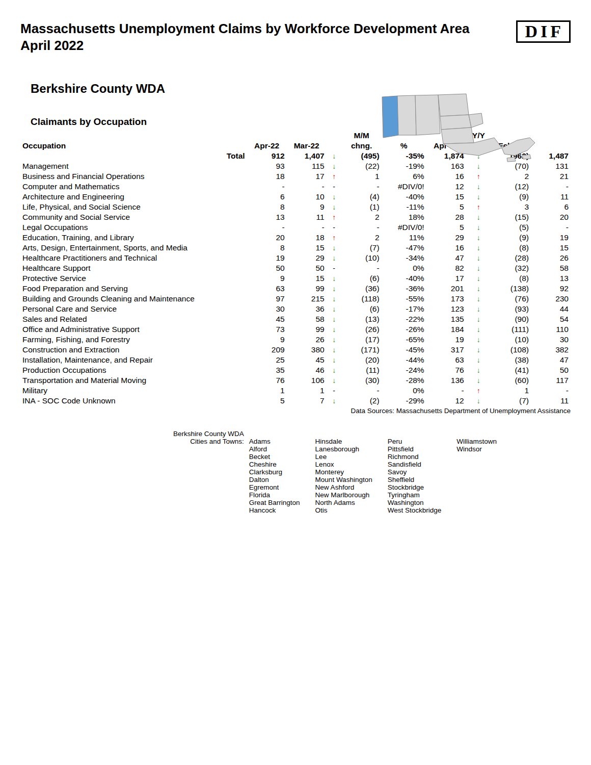DIF
Massachusetts Unemployment Claims by Workforce Development Area
April 2022
Berkshire County WDA
Claimants by Occupation
| | | | | | M/M | | | Y/Y | |
| --- | --- | --- | --- | --- | --- | --- | --- | --- | --- |
| Occupation | | Apr-22 | Mar-22 | | chng. | % | Apr-21 | chng. | Feb-22 |
| | Total | 912 | 1,407 | ↓ | (495) | -35% | 1,874 | ↓ | (962) | 1,487 |
| Management | | 93 | 115 | ↓ | (22) | -19% | 163 | ↓ | (70) | 131 |
| Business and Financial Operations | | 18 | 17 | ↑ | 1 | 6% | 16 | ↑ | 2 | 21 |
| Computer and Mathematics | | - | - | - | - | #DIV/0! | 12 | ↓ | (12) | - |
| Architecture and Engineering | | 6 | 10 | ↓ | (4) | -40% | 15 | ↓ | (9) | 11 |
| Life, Physical, and Social Science | | 8 | 9 | ↓ | (1) | -11% | 5 | ↑ | 3 | 6 |
| Community and Social Service | | 13 | 11 | ↑ | 2 | 18% | 28 | ↓ | (15) | 20 |
| Legal Occupations | | - | - | - | - | #DIV/0! | 5 | ↓ | (5) | - |
| Education, Training, and Library | | 20 | 18 | ↑ | 2 | 11% | 29 | ↓ | (9) | 19 |
| Arts, Design, Entertainment, Sports, and Media | | 8 | 15 | ↓ | (7) | -47% | 16 | ↓ | (8) | 15 |
| Healthcare Practitioners and Technical | | 19 | 29 | ↓ | (10) | -34% | 47 | ↓ | (28) | 26 |
| Healthcare Support | | 50 | 50 | - | - | 0% | 82 | ↓ | (32) | 58 |
| Protective Service | | 9 | 15 | ↓ | (6) | -40% | 17 | ↓ | (8) | 13 |
| Food Preparation and Serving | | 63 | 99 | ↓ | (36) | -36% | 201 | ↓ | (138) | 92 |
| Building and Grounds Cleaning and Maintenance | | 97 | 215 | ↓ | (118) | -55% | 173 | ↓ | (76) | 230 |
| Personal Care and Service | | 30 | 36 | ↓ | (6) | -17% | 123 | ↓ | (93) | 44 |
| Sales and Related | | 45 | 58 | ↓ | (13) | -22% | 135 | ↓ | (90) | 54 |
| Office and Administrative Support | | 73 | 99 | ↓ | (26) | -26% | 184 | ↓ | (111) | 110 |
| Farming, Fishing, and Forestry | | 9 | 26 | ↓ | (17) | -65% | 19 | ↓ | (10) | 30 |
| Construction and Extraction | | 209 | 380 | ↓ | (171) | -45% | 317 | ↓ | (108) | 382 |
| Installation, Maintenance, and Repair | | 25 | 45 | ↓ | (20) | -44% | 63 | ↓ | (38) | 47 |
| Production Occupations | | 35 | 46 | ↓ | (11) | -24% | 76 | ↓ | (41) | 50 |
| Transportation and Material Moving | | 76 | 106 | ↓ | (30) | -28% | 136 | ↓ | (60) | 117 |
| Military | | 1 | 1 | - | - | 0% | - | ↑ | 1 | - |
| INA - SOC Code Unknown | | 5 | 7 | ↓ | (2) | -29% | 12 | ↓ | (7) | 11 |
Data Sources: Massachusetts Department of Unemployment Assistance
| Berkshire County WDA | | | | |
| Cities and Towns: | Adams | Hinsdale | Peru | Williamstown |
| | Alford | Lanesborough | Pittsfield | Windsor |
| | Becket | Lee | Richmond | |
| | Cheshire | Lenox | Sandisfield | |
| | Clarksburg | Monterey | Savoy | |
| | Dalton | Mount Washington | Sheffield | |
| | Egremont | New Ashford | Stockbridge | |
| | Florida | New Marlborough | Tyringham | |
| | Great Barrington | North Adams | Washington | |
| | Hancock | Otis | West Stockbridge | |